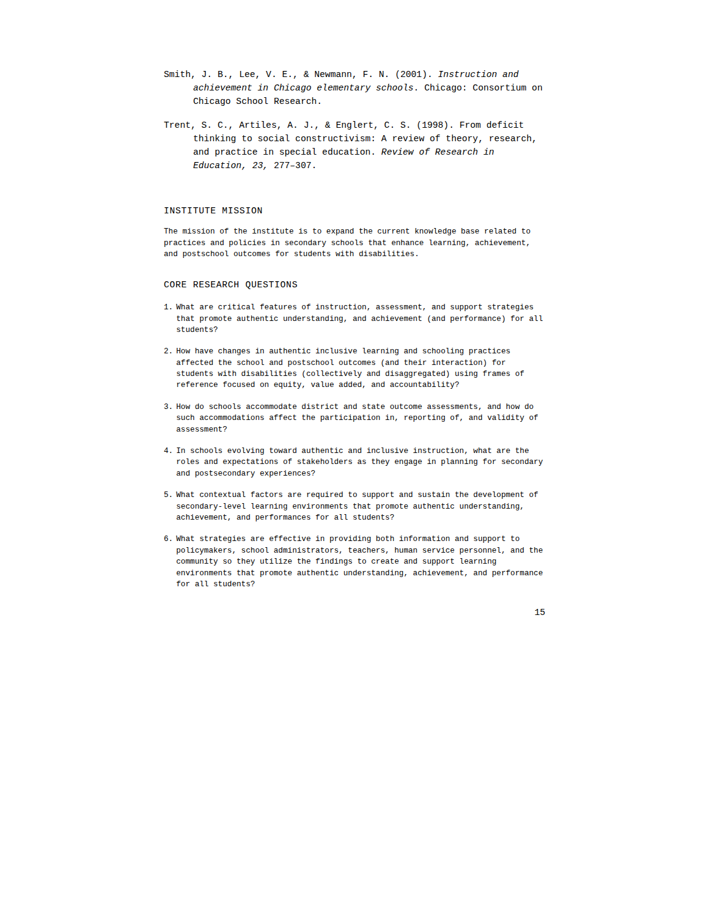Smith, J. B., Lee, V. E., & Newmann, F. N. (2001). Instruction and achievement in Chicago elementary schools. Chicago: Consortium on Chicago School Research.
Trent, S. C., Artiles, A. J., & Englert, C. S. (1998). From deficit thinking to social constructivism: A review of theory, research, and practice in special education. Review of Research in Education, 23, 277–307.
INSTITUTE MISSION
The mission of the institute is to expand the current knowledge base related to practices and policies in secondary schools that enhance learning, achievement, and postschool outcomes for students with disabilities.
CORE RESEARCH QUESTIONS
What are critical features of instruction, assessment, and support strategies that promote authentic understanding, and achievement (and performance) for all students?
How have changes in authentic inclusive learning and schooling practices affected the school and postschool outcomes (and their interaction) for students with disabilities (collectively and disaggregated) using frames of reference focused on equity, value added, and accountability?
How do schools accommodate district and state outcome assessments, and how do such accommodations affect the participation in, reporting of, and validity of assessment?
In schools evolving toward authentic and inclusive instruction, what are the roles and expectations of stakeholders as they engage in planning for secondary and postsecondary experiences?
What contextual factors are required to support and sustain the development of secondary-level learning environments that promote authentic understanding, achievement, and performances for all students?
What strategies are effective in providing both information and support to policymakers, school administrators, teachers, human service personnel, and the community so they utilize the findings to create and support learning environments that promote authentic understanding, achievement, and performance for all students?
15